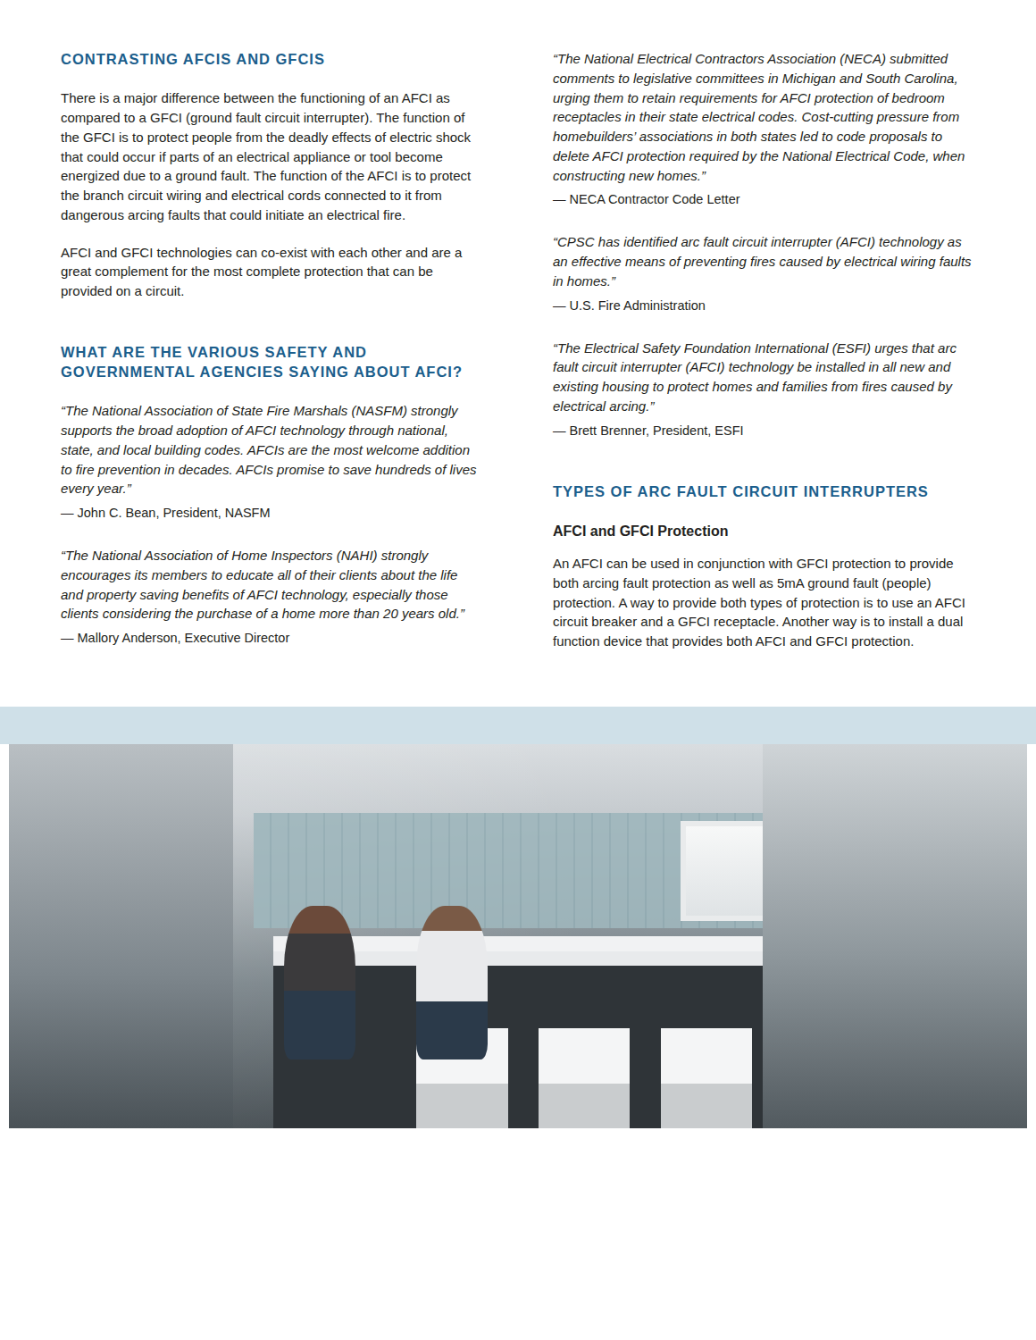Contrasting AFCIs and GFCIs
There is a major difference between the functioning of an AFCI as compared to a GFCI (ground fault circuit interrupter). The function of the GFCI is to protect people from the deadly effects of electric shock that could occur if parts of an electrical appliance or tool become energized due to a ground fault. The function of the AFCI is to protect the branch circuit wiring and electrical cords connected to it from dangerous arcing faults that could initiate an electrical fire.
AFCI and GFCI technologies can co-exist with each other and are a great complement for the most complete protection that can be provided on a circuit.
What are the various safety and governmental agencies saying about AFCI?
“The National Association of State Fire Marshals (NASFM) strongly supports the broad adoption of AFCI technology through national, state, and local building codes. AFCIs are the most welcome addition to fire prevention in decades. AFCIs promise to save hundreds of lives every year.”
— John C. Bean, President, NASFM
“The National Association of Home Inspectors (NAHI) strongly encourages its members to educate all of their clients about the life and property saving benefits of AFCI technology, especially those clients considering the purchase of a home more than 20 years old.”
— Mallory Anderson, Executive Director
“The National Electrical Contractors Association (NECA) submitted comments to legislative committees in Michigan and South Carolina, urging them to retain requirements for AFCI protection of bedroom receptacles in their state electrical codes. Cost-cutting pressure from homebuilders’ associations in both states led to code proposals to delete AFCI protection required by the National Electrical Code, when constructing new homes.”
— NECA Contractor Code Letter
“CPSC has identified arc fault circuit interrupter (AFCI) technology as an effective means of preventing fires caused by electrical wiring faults in homes.”
— U.S. Fire Administration
“The Electrical Safety Foundation International (ESFI) urges that arc fault circuit interrupter (AFCI) technology be installed in all new and existing housing to protect homes and families from fires caused by electrical arcing.”
— Brett Brenner, President, ESFI
Types of Arc Fault Circuit Interrupters
AFCI and GFCI Protection
An AFCI can be used in conjunction with GFCI protection to provide both arcing fault protection as well as 5mA ground fault (people) protection. A way to provide both types of protection is to use an AFCI circuit breaker and a GFCI receptacle. Another way is to install a dual function device that provides both AFCI and GFCI protection.